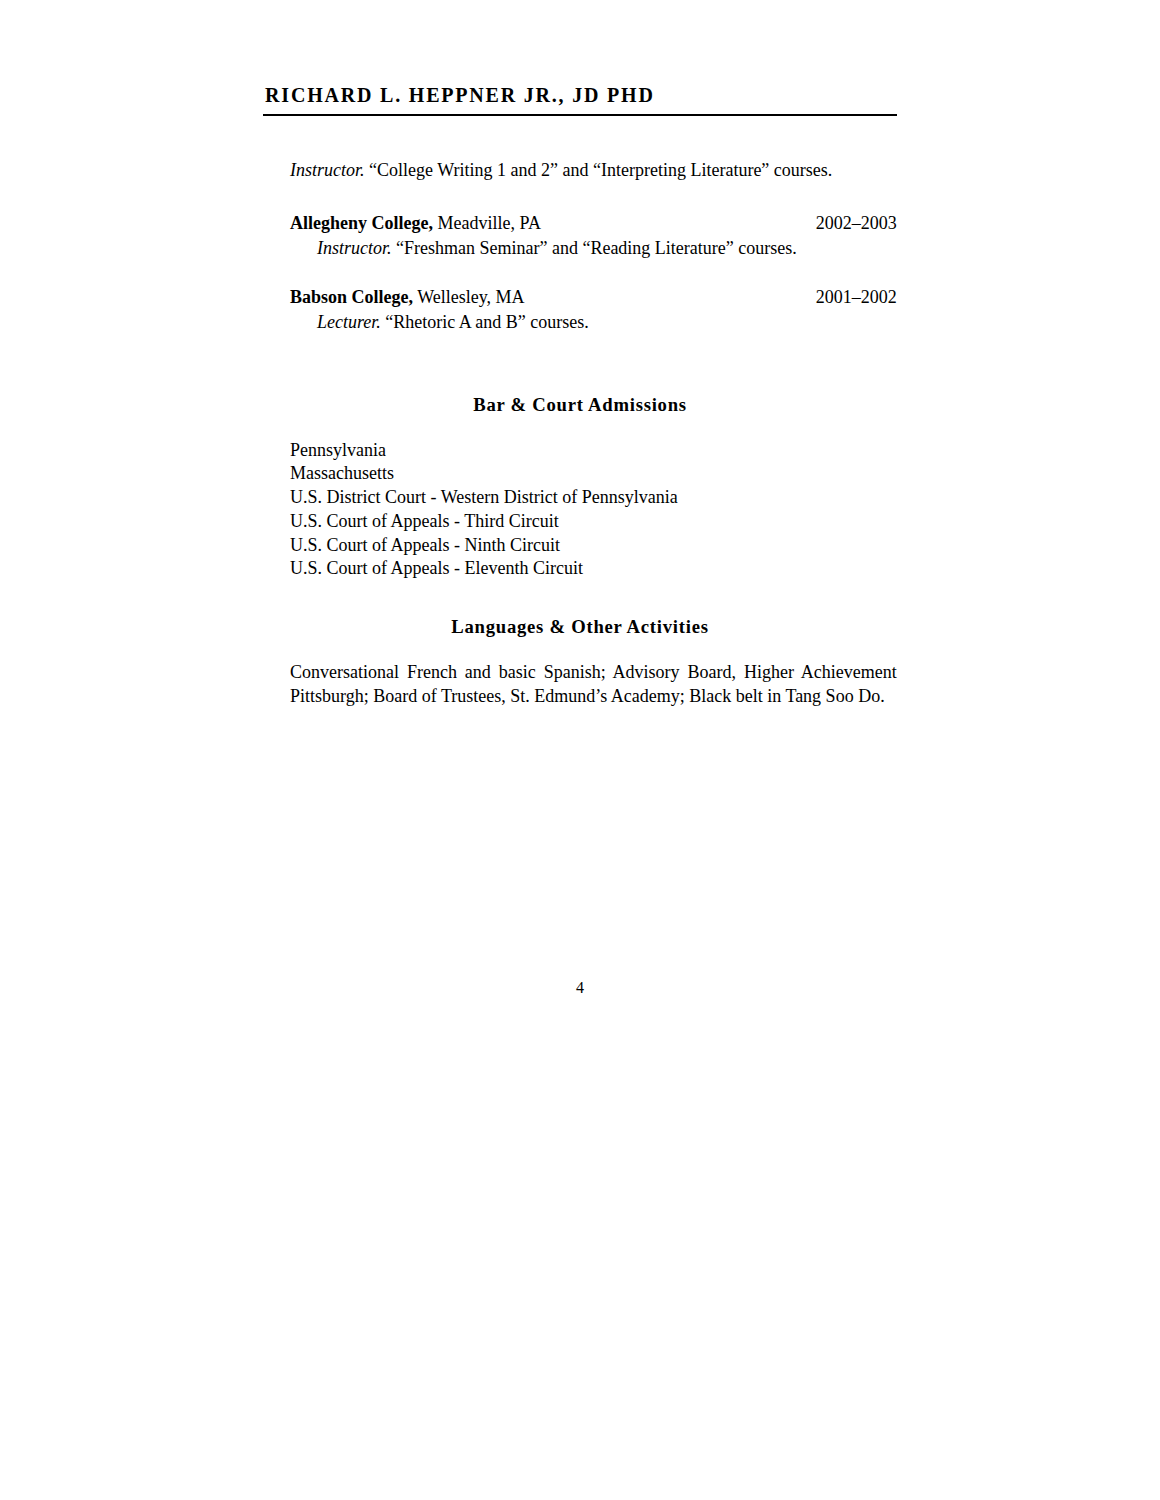Richard L. Heppner Jr., JD PhD
Instructor. “College Writing 1 and 2” and “Interpreting Literature” courses.
Allegheny College, Meadville, PA
2002–2003
Instructor. “Freshman Seminar” and “Reading Literature” courses.
Babson College, Wellesley, MA
2001–2002
Lecturer. “Rhetoric A and B” courses.
Bar & Court Admissions
Pennsylvania
Massachusetts
U.S. District Court - Western District of Pennsylvania
U.S. Court of Appeals - Third Circuit
U.S. Court of Appeals - Ninth Circuit
U.S. Court of Appeals - Eleventh Circuit
Languages & Other Activities
Conversational French and basic Spanish; Advisory Board, Higher Achievement Pittsburgh; Board of Trustees, St. Edmund’s Academy; Black belt in Tang Soo Do.
4